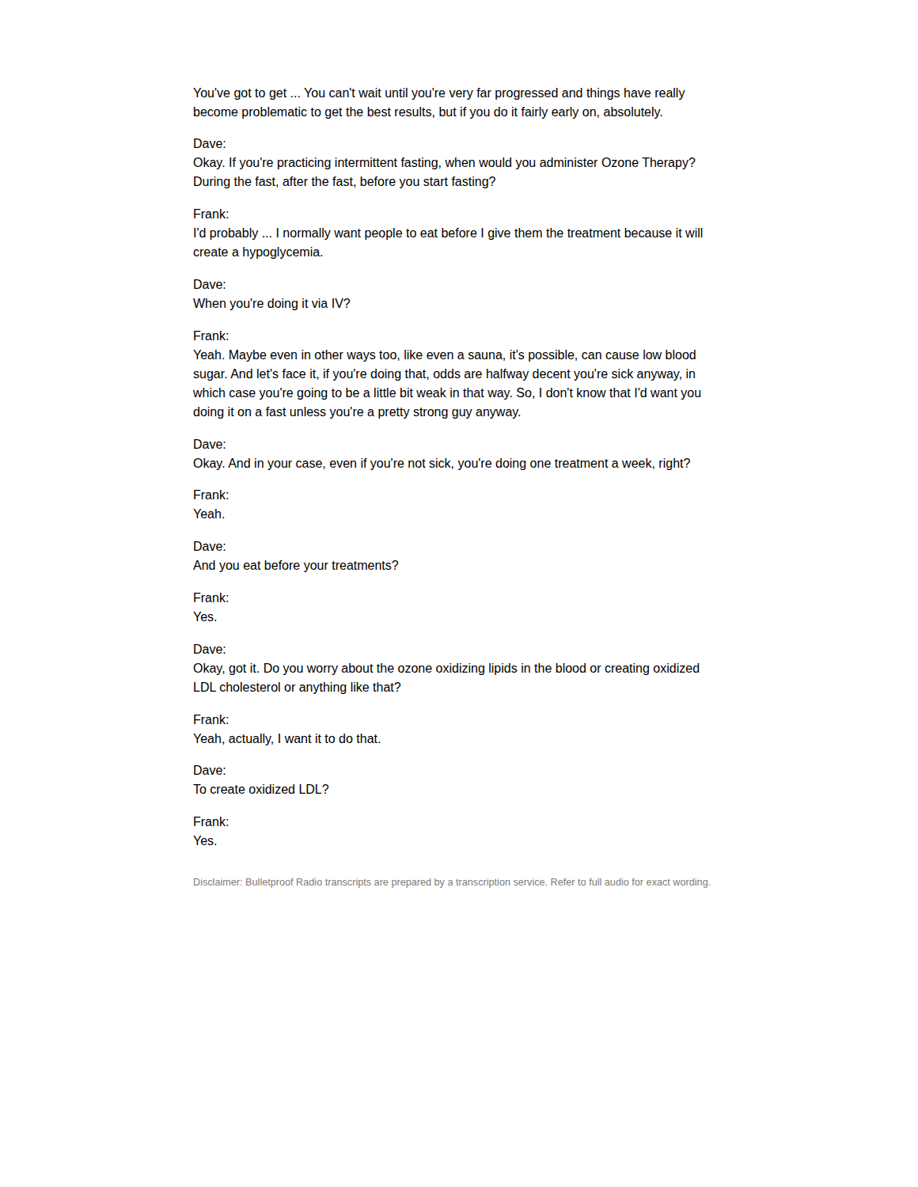You've got to get ... You can't wait until you're very far progressed and things have really become problematic to get the best results, but if you do it fairly early on, absolutely.
Dave:
Okay. If you're practicing intermittent fasting, when would you administer Ozone Therapy? During the fast, after the fast, before you start fasting?
Frank:
I'd probably ... I normally want people to eat before I give them the treatment because it will create a hypoglycemia.
Dave:
When you're doing it via IV?
Frank:
Yeah. Maybe even in other ways too, like even a sauna, it's possible, can cause low blood sugar. And let's face it, if you're doing that, odds are halfway decent you're sick anyway, in which case you're going to be a little bit weak in that way. So, I don't know that I'd want you doing it on a fast unless you're a pretty strong guy anyway.
Dave:
Okay. And in your case, even if you're not sick, you're doing one treatment a week, right?
Frank:
Yeah.
Dave:
And you eat before your treatments?
Frank:
Yes.
Dave:
Okay, got it. Do you worry about the ozone oxidizing lipids in the blood or creating oxidized LDL cholesterol or anything like that?
Frank:
Yeah, actually, I want it to do that.
Dave:
To create oxidized LDL?
Frank:
Yes.
Disclaimer: Bulletproof Radio transcripts are prepared by a transcription service. Refer to full audio for exact wording.